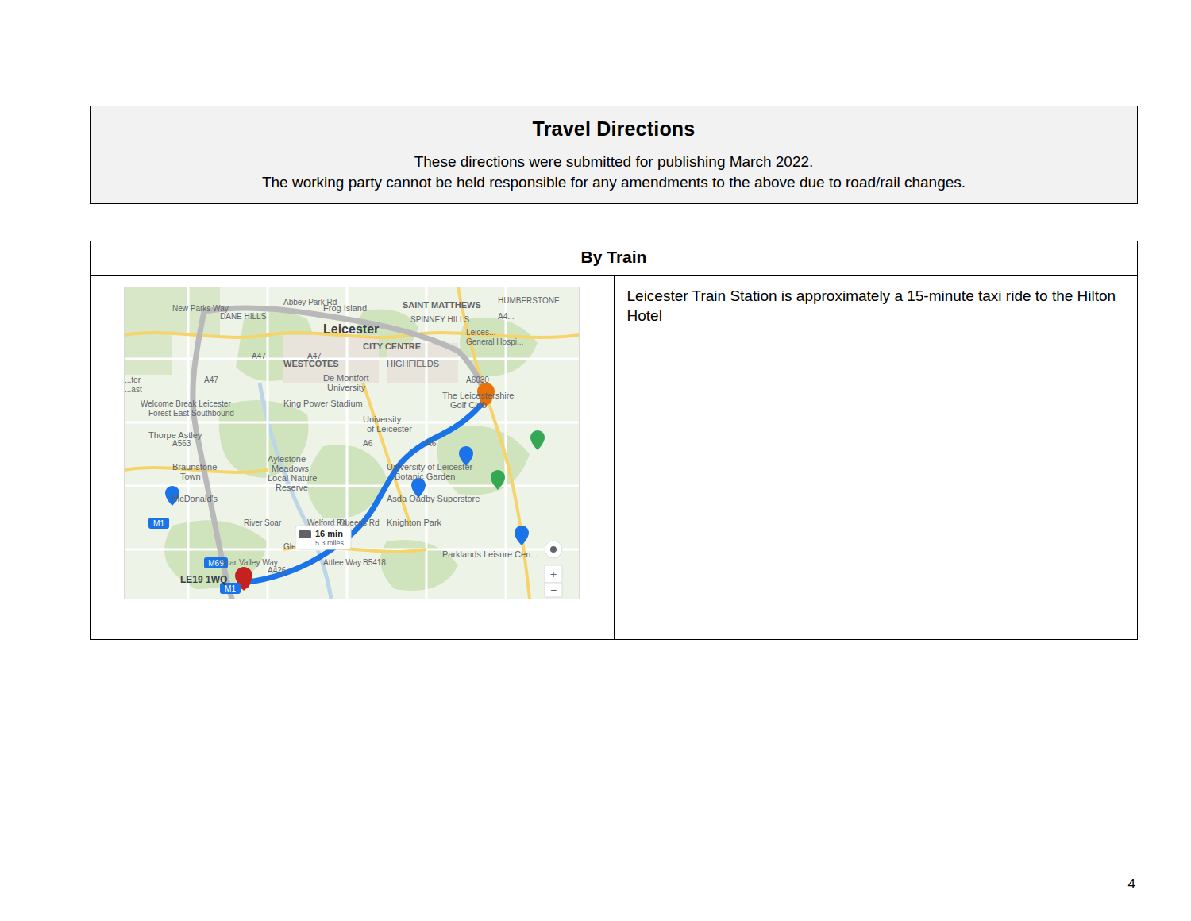Travel Directions
These directions were submitted for publishing March 2022.
The working party cannot be held responsible for any amendments to the above due to road/rail changes.
| By Train |
| --- |
| M1 M69 M1 Frog Island SAINT MATTHEWS HUMBERSTONE Abbey Park Rd DANE HILLS New Parks Way Leicester CITY CENTRE SPINNEY HILLS Leices... General Hospi... WESTCOTES HIGHFIELDS De Montfort University King Power Stadium The Leicestershire Golf Club University of Leicester Welcome Break Leicester Forest East Southbound ...ter ...ast Thorpe Astley Braunstone Town Aylestone Meadows Local Nature Reserve University of Leicester Botanic Garden Asda Oadby Superstore Knighton Park Parklands Leisure Cen... Welford Rd Queens Rd River Soar Glenhills Way Soar Valley Way Attlee Way B5418 A426 A563 A47 A47 A47 A6 A6 A6030 A4... McDonald's LE19 1WQ 16 min 5.3 miles + − | Leicester Train Station is approximately a 15-minute taxi ride to the Hilton Hotel |
4